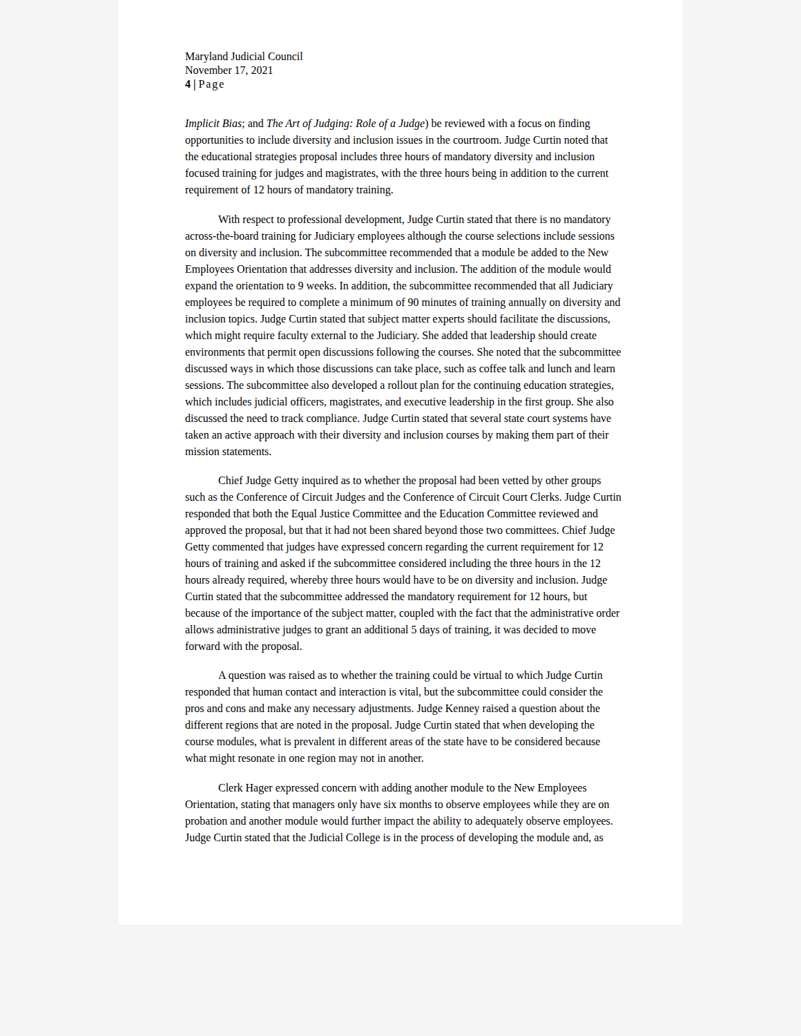Maryland Judicial Council November 17, 2021 4 | Page
Implicit Bias; and The Art of Judging: Role of a Judge) be reviewed with a focus on finding opportunities to include diversity and inclusion issues in the courtroom. Judge Curtin noted that the educational strategies proposal includes three hours of mandatory diversity and inclusion focused training for judges and magistrates, with the three hours being in addition to the current requirement of 12 hours of mandatory training.
With respect to professional development, Judge Curtin stated that there is no mandatory across-the-board training for Judiciary employees although the course selections include sessions on diversity and inclusion. The subcommittee recommended that a module be added to the New Employees Orientation that addresses diversity and inclusion. The addition of the module would expand the orientation to 9 weeks. In addition, the subcommittee recommended that all Judiciary employees be required to complete a minimum of 90 minutes of training annually on diversity and inclusion topics. Judge Curtin stated that subject matter experts should facilitate the discussions, which might require faculty external to the Judiciary. She added that leadership should create environments that permit open discussions following the courses. She noted that the subcommittee discussed ways in which those discussions can take place, such as coffee talk and lunch and learn sessions. The subcommittee also developed a rollout plan for the continuing education strategies, which includes judicial officers, magistrates, and executive leadership in the first group. She also discussed the need to track compliance. Judge Curtin stated that several state court systems have taken an active approach with their diversity and inclusion courses by making them part of their mission statements.
Chief Judge Getty inquired as to whether the proposal had been vetted by other groups such as the Conference of Circuit Judges and the Conference of Circuit Court Clerks. Judge Curtin responded that both the Equal Justice Committee and the Education Committee reviewed and approved the proposal, but that it had not been shared beyond those two committees. Chief Judge Getty commented that judges have expressed concern regarding the current requirement for 12 hours of training and asked if the subcommittee considered including the three hours in the 12 hours already required, whereby three hours would have to be on diversity and inclusion. Judge Curtin stated that the subcommittee addressed the mandatory requirement for 12 hours, but because of the importance of the subject matter, coupled with the fact that the administrative order allows administrative judges to grant an additional 5 days of training, it was decided to move forward with the proposal.
A question was raised as to whether the training could be virtual to which Judge Curtin responded that human contact and interaction is vital, but the subcommittee could consider the pros and cons and make any necessary adjustments. Judge Kenney raised a question about the different regions that are noted in the proposal. Judge Curtin stated that when developing the course modules, what is prevalent in different areas of the state have to be considered because what might resonate in one region may not in another.
Clerk Hager expressed concern with adding another module to the New Employees Orientation, stating that managers only have six months to observe employees while they are on probation and another module would further impact the ability to adequately observe employees. Judge Curtin stated that the Judicial College is in the process of developing the module and, as